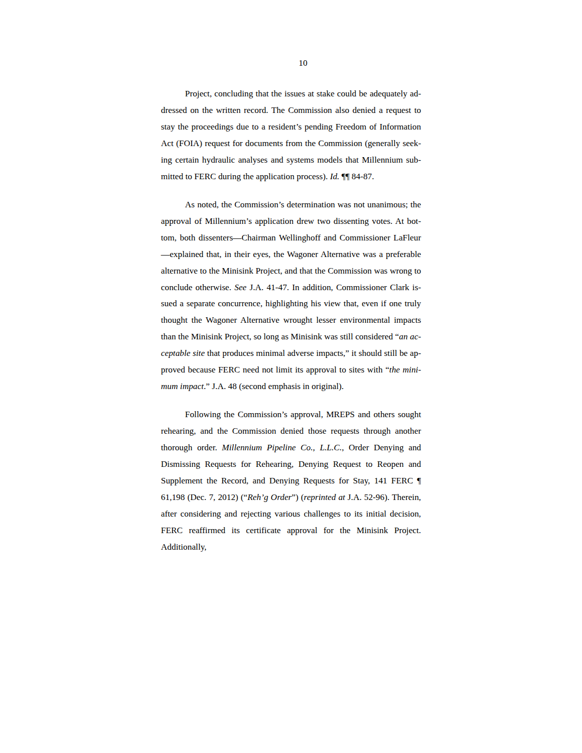10
Project, concluding that the issues at stake could be adequately addressed on the written record. The Commission also denied a request to stay the proceedings due to a resident’s pending Freedom of Information Act (FOIA) request for documents from the Commission (generally seeking certain hydraulic analyses and systems models that Millennium submitted to FERC during the application process). Id. ¶¶ 84-87.
As noted, the Commission’s determination was not unanimous; the approval of Millennium’s application drew two dissenting votes. At bottom, both dissenters—Chairman Wellinghoff and Commissioner LaFleur—explained that, in their eyes, the Wagoner Alternative was a preferable alternative to the Minisink Project, and that the Commission was wrong to conclude otherwise. See J.A. 41-47. In addition, Commissioner Clark issued a separate concurrence, highlighting his view that, even if one truly thought the Wagoner Alternative wrought lesser environmental impacts than the Minisink Project, so long as Minisink was still considered “an acceptable site that produces minimal adverse impacts,” it should still be approved because FERC need not limit its approval to sites with “the minimum impact.” J.A. 48 (second emphasis in original).
Following the Commission’s approval, MREPS and others sought rehearing, and the Commission denied those requests through another thorough order. Millennium Pipeline Co., L.L.C., Order Denying and Dismissing Requests for Rehearing, Denying Request to Reopen and Supplement the Record, and Denying Requests for Stay, 141 FERC ¶ 61,198 (Dec. 7, 2012) (“Reh’g Order”) (reprinted at J.A. 52-96). Therein, after considering and rejecting various challenges to its initial decision, FERC reaffirmed its certificate approval for the Minisink Project. Additionally,